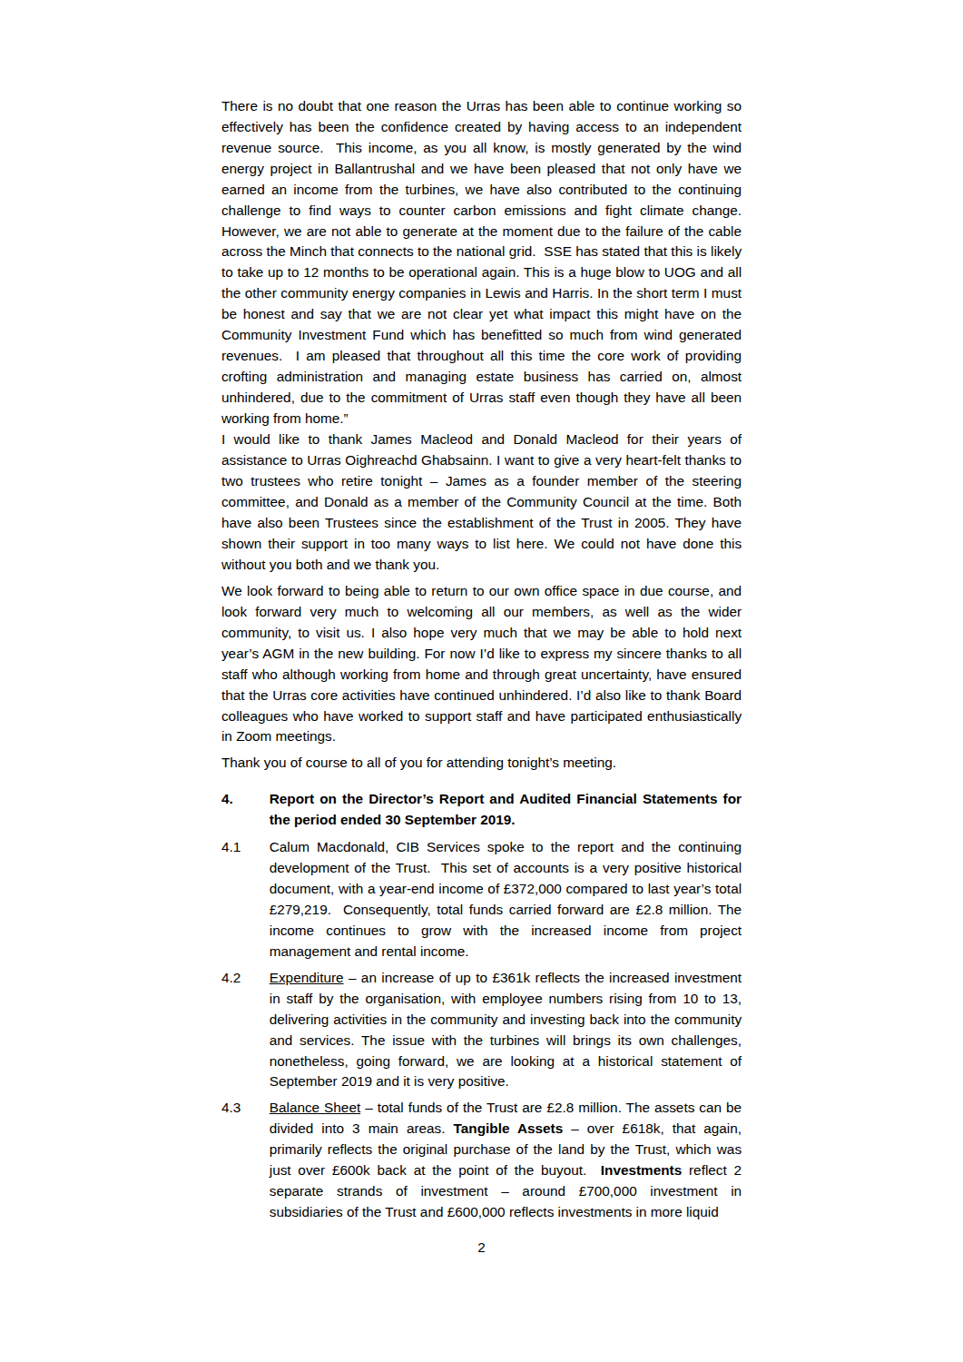There is no doubt that one reason the Urras has been able to continue working so effectively has been the confidence created by having access to an independent revenue source. This income, as you all know, is mostly generated by the wind energy project in Ballantrushal and we have been pleased that not only have we earned an income from the turbines, we have also contributed to the continuing challenge to find ways to counter carbon emissions and fight climate change. However, we are not able to generate at the moment due to the failure of the cable across the Minch that connects to the national grid. SSE has stated that this is likely to take up to 12 months to be operational again. This is a huge blow to UOG and all the other community energy companies in Lewis and Harris. In the short term I must be honest and say that we are not clear yet what impact this might have on the Community Investment Fund which has benefitted so much from wind generated revenues. I am pleased that throughout all this time the core work of providing crofting administration and managing estate business has carried on, almost unhindered, due to the commitment of Urras staff even though they have all been working from home.”
I would like to thank James Macleod and Donald Macleod for their years of assistance to Urras Oighreachd Ghabsainn. I want to give a very heart-felt thanks to two trustees who retire tonight – James as a founder member of the steering committee, and Donald as a member of the Community Council at the time. Both have also been Trustees since the establishment of the Trust in 2005. They have shown their support in too many ways to list here. We could not have done this without you both and we thank you.
We look forward to being able to return to our own office space in due course, and look forward very much to welcoming all our members, as well as the wider community, to visit us. I also hope very much that we may be able to hold next year’s AGM in the new building. For now I’d like to express my sincere thanks to all staff who although working from home and through great uncertainty, have ensured that the Urras core activities have continued unhindered. I’d also like to thank Board colleagues who have worked to support staff and have participated enthusiastically in Zoom meetings.
Thank you of course to all of you for attending tonight’s meeting.
4.
Report on the Director’s Report and Audited Financial Statements for the period ended 30 September 2019.
4.1
Calum Macdonald, CIB Services spoke to the report and the continuing development of the Trust. This set of accounts is a very positive historical document, with a year-end income of £372,000 compared to last year’s total £279,219. Consequently, total funds carried forward are £2.8 million. The income continues to grow with the increased income from project management and rental income.
4.2
Expenditure – an increase of up to £361k reflects the increased investment in staff by the organisation, with employee numbers rising from 10 to 13, delivering activities in the community and investing back into the community and services. The issue with the turbines will brings its own challenges, nonetheless, going forward, we are looking at a historical statement of September 2019 and it is very positive.
4.3
Balance Sheet – total funds of the Trust are £2.8 million. The assets can be divided into 3 main areas. Tangible Assets – over £618k, that again, primarily reflects the original purchase of the land by the Trust, which was just over £600k back at the point of the buyout. Investments reflect 2 separate strands of investment – around £700,000 investment in subsidiaries of the Trust and £600,000 reflects investments in more liquid
2